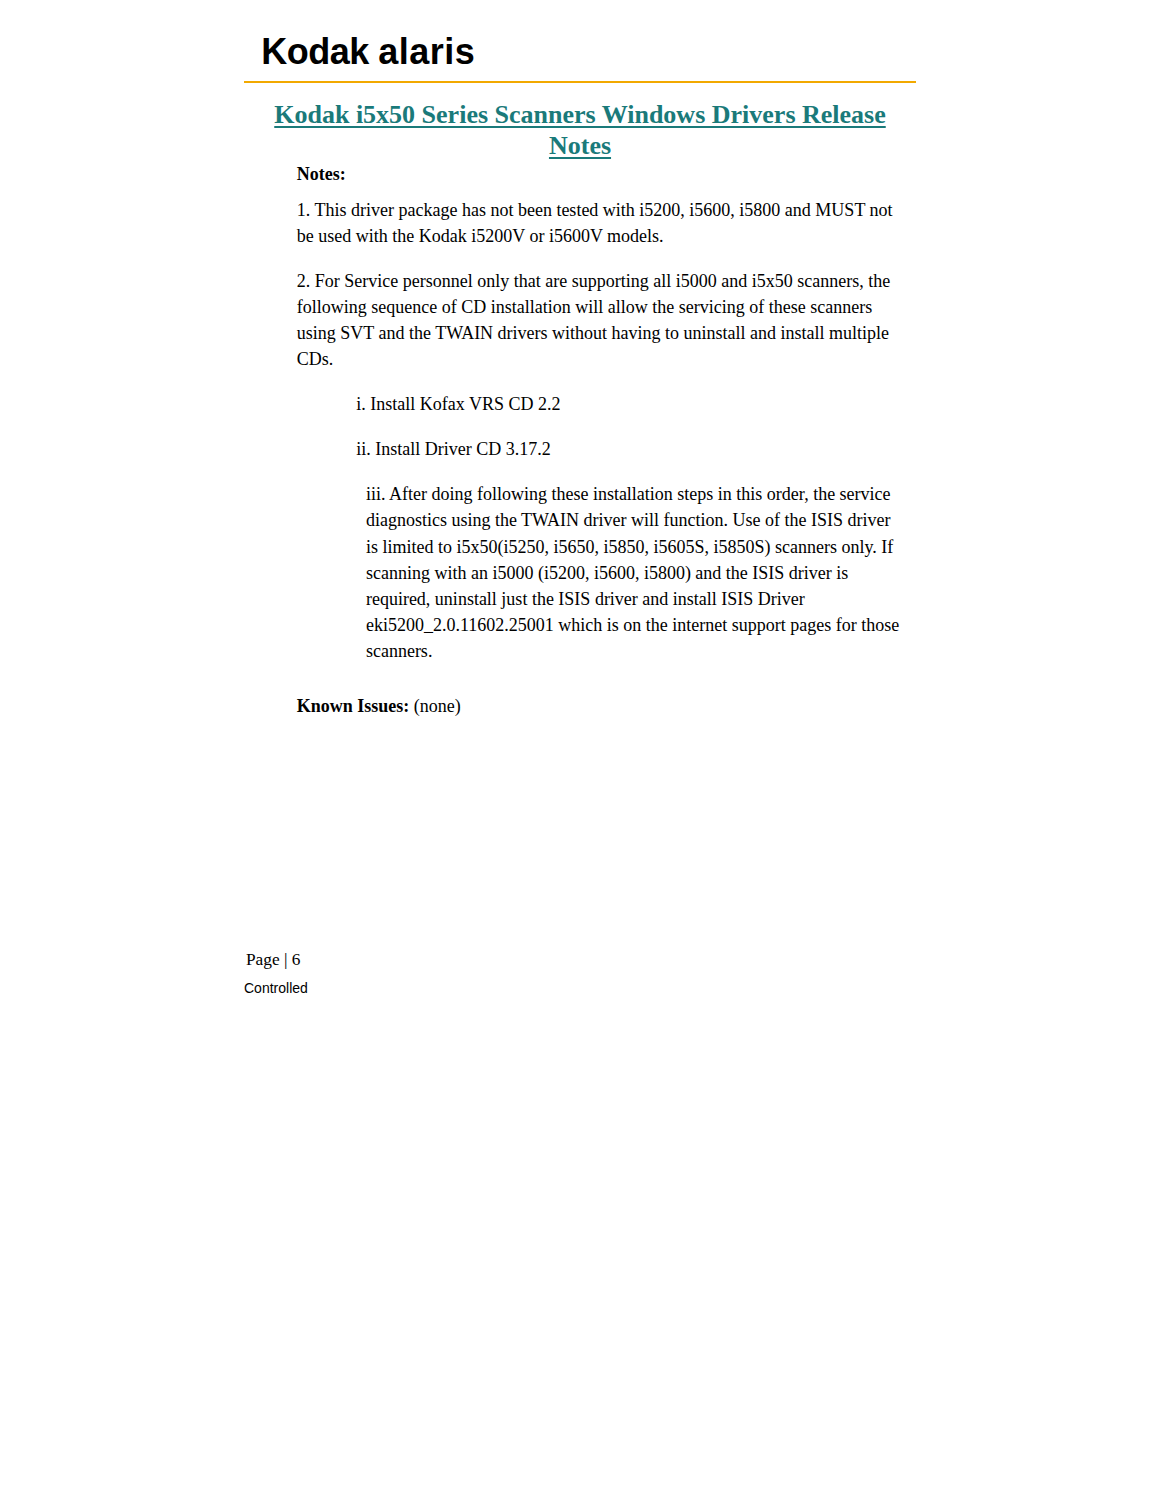Kodak alaris
Kodak i5x50 Series Scanners Windows Drivers Release Notes
Notes:
1. This driver package has not been tested with i5200, i5600, i5800 and MUST not be used with the Kodak i5200V or i5600V models.
2. For Service personnel only that are supporting all i5000 and i5x50 scanners, the following sequence of CD installation will allow the servicing of these scanners using SVT and the TWAIN drivers without having to uninstall and install multiple CDs.
i. Install Kofax VRS CD 2.2
ii. Install Driver CD 3.17.2
iii. After doing following these installation steps in this order, the service diagnostics using the TWAIN driver will function. Use of the ISIS driver is limited to i5x50(i5250, i5650, i5850, i5605S, i5850S) scanners only. If scanning with an i5000 (i5200, i5600, i5800) and the ISIS driver is required, uninstall just the ISIS driver and install ISIS Driver eki5200_2.0.11602.25001 which is on the internet support pages for those scanners.
Known Issues: (none)
Page | 6
Controlled